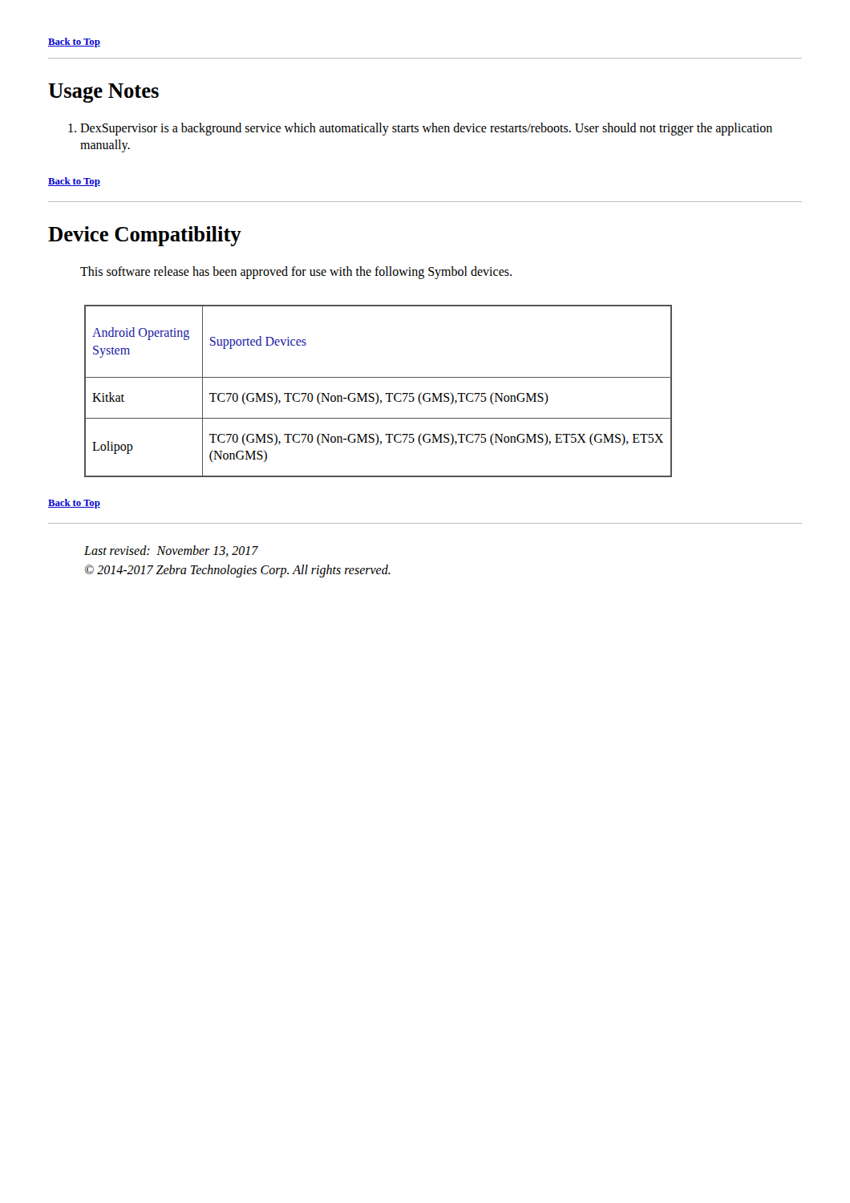Back to Top
Usage Notes
DexSupervisor is a background service which automatically starts when device restarts/reboots. User should not trigger the application manually.
Back to Top
Device Compatibility
This software release has been approved for use with the following Symbol devices.
| Android Operating System | Supported Devices |
| Kitkat | TC70 (GMS), TC70 (Non-GMS), TC75 (GMS),TC75 (NonGMS) |
| Lolipop | TC70 (GMS), TC70 (Non-GMS), TC75 (GMS),TC75 (NonGMS), ET5X (GMS), ET5X (NonGMS) |
Back to Top
Last revised: November 13, 2017
© 2014-2017 Zebra Technologies Corp. All rights reserved.